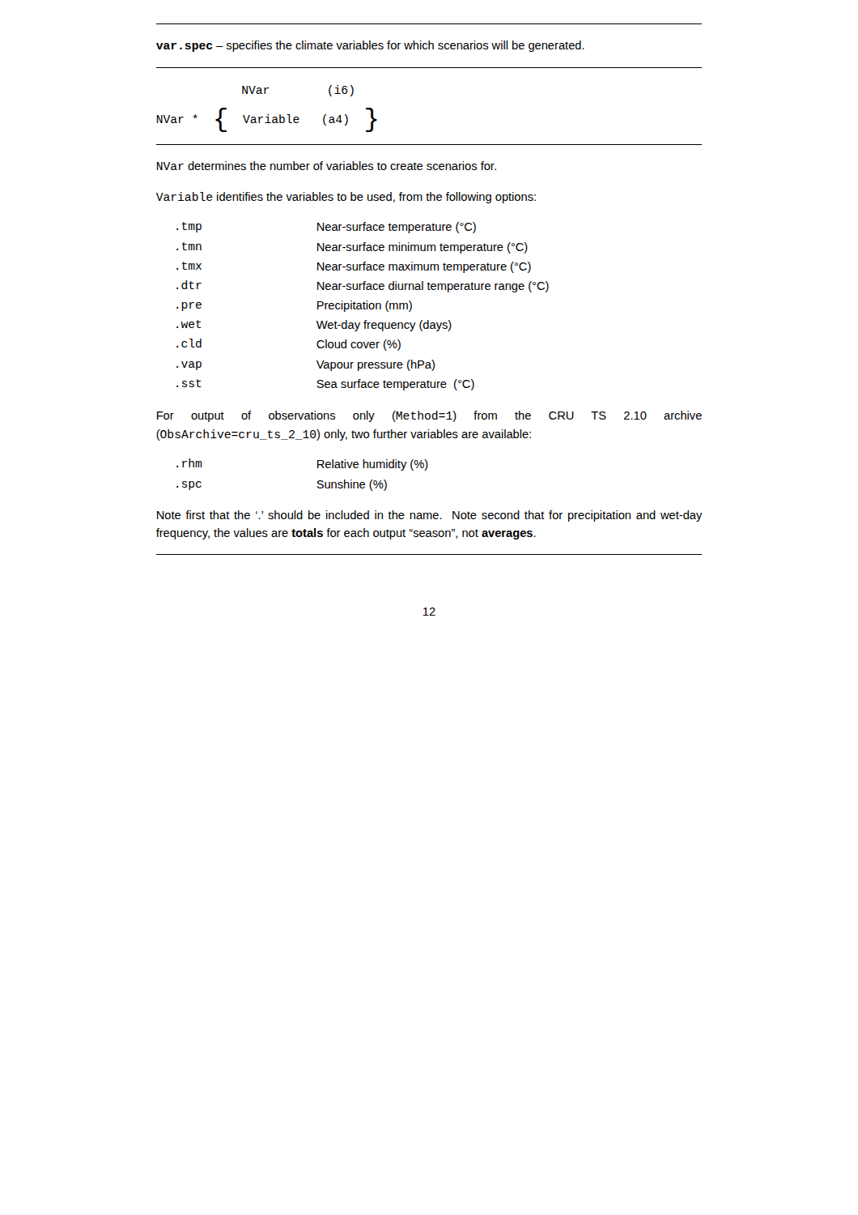var.spec – specifies the climate variables for which scenarios will be generated.
NVar (i6)
NVar * { Variable (a4) }
NVar determines the number of variables to create scenarios for.
Variable identifies the variables to be used, from the following options:
| .tmp | Near-surface temperature (°C) |
| .tmn | Near-surface minimum temperature (°C) |
| .tmx | Near-surface maximum temperature (°C) |
| .dtr | Near-surface diurnal temperature range (°C) |
| .pre | Precipitation (mm) |
| .wet | Wet-day frequency (days) |
| .cld | Cloud cover (%) |
| .vap | Vapour pressure (hPa) |
| .sst | Sea surface temperature (°C) |
For output of observations only (Method=1) from the CRU TS 2.10 archive (ObsArchive=cru_ts_2_10) only, two further variables are available:
| .rhm | Relative humidity (%) |
| .spc | Sunshine (%) |
Note first that the ‘.’ should be included in the name. Note second that for precipitation and wet-day frequency, the values are totals for each output “season”, not averages.
12